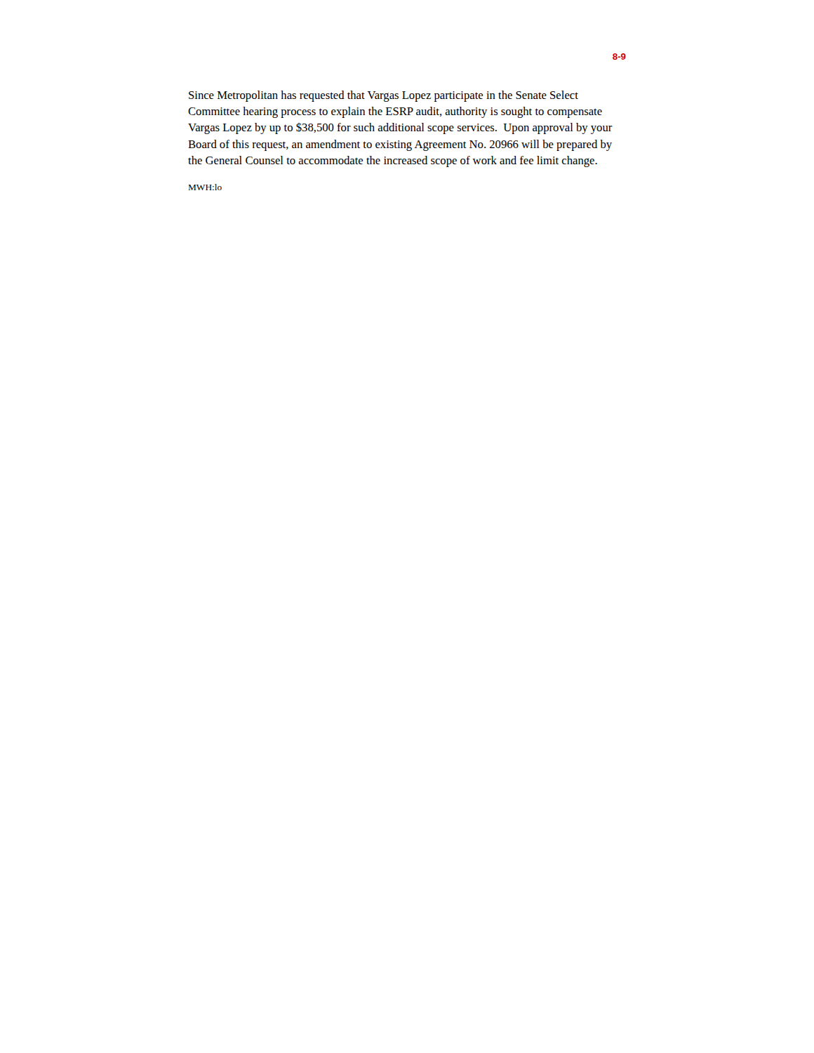8-9
Since Metropolitan has requested that Vargas Lopez participate in the Senate Select Committee hearing process to explain the ESRP audit, authority is sought to compensate Vargas Lopez by up to $38,500 for such additional scope services. Upon approval by your Board of this request, an amendment to existing Agreement No. 20966 will be prepared by the General Counsel to accommodate the increased scope of work and fee limit change.
MWH:lo